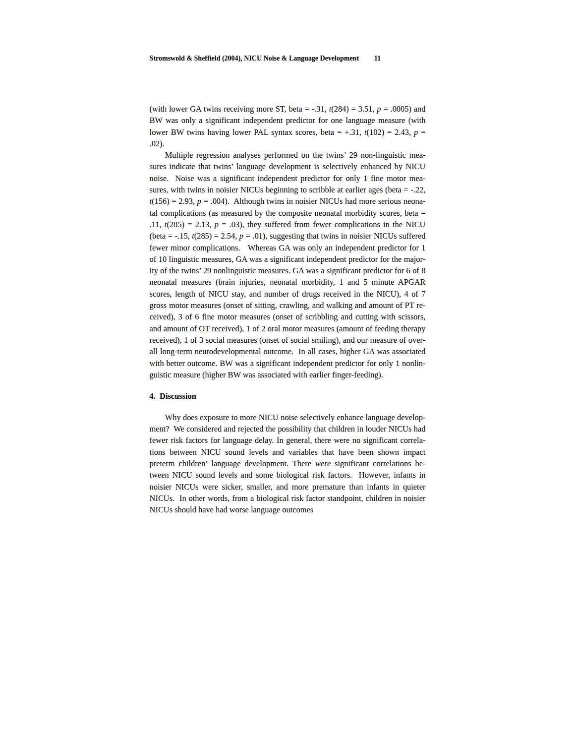Stromswold & Sheffield (2004), NICU Noise & Language Development 11
(with lower GA twins receiving more ST, beta = -.31, t(284) = 3.51, p = .0005) and BW was only a significant independent predictor for one language measure (with lower BW twins having lower PAL syntax scores, beta = +.31, t(102) = 2.43, p = .02).
Multiple regression analyses performed on the twins’ 29 non-linguistic measures indicate that twins’ language development is selectively enhanced by NICU noise. Noise was a significant independent predictor for only 1 fine motor measures, with twins in noisier NICUs beginning to scribble at earlier ages (beta = -.22, t(156) = 2.93, p = .004). Although twins in noisier NICUs had more serious neonatal complications (as measured by the composite neonatal morbidity scores, beta = .11, t(285) = 2.13, p = .03), they suffered from fewer complications in the NICU (beta = -.15, t(285) = 2.54, p = .01), suggesting that twins in noisier NICUs suffered fewer minor complications. Whereas GA was only an independent predictor for 1 of 10 linguistic measures, GA was a significant independent predictor for the majority of the twins’ 29 nonlinguistic measures. GA was a significant predictor for 6 of 8 neonatal measures (brain injuries, neonatal morbidity, 1 and 5 minute APGAR scores, length of NICU stay, and number of drugs received in the NICU), 4 of 7 gross motor measures (onset of sitting, crawling, and walking and amount of PT received), 3 of 6 fine motor measures (onset of scribbling and cutting with scissors, and amount of OT received), 1 of 2 oral motor measures (amount of feeding therapy received), 1 of 3 social measures (onset of social smiling), and our measure of overall long-term neurodevelopmental outcome. In all cases, higher GA was associated with better outcome. BW was a significant independent predictor for only 1 nonlinguistic measure (higher BW was associated with earlier finger-feeding).
4. Discussion
Why does exposure to more NICU noise selectively enhance language development? We considered and rejected the possibility that children in louder NICUs had fewer risk factors for language delay. In general, there were no significant correlations between NICU sound levels and variables that have been shown impact preterm children’ language development. There were significant correlations between NICU sound levels and some biological risk factors. However, infants in noisier NICUs were sicker, smaller, and more premature than infants in quieter NICUs. In other words, from a biological risk factor standpoint, children in noisier NICUs should have had worse language outcomes